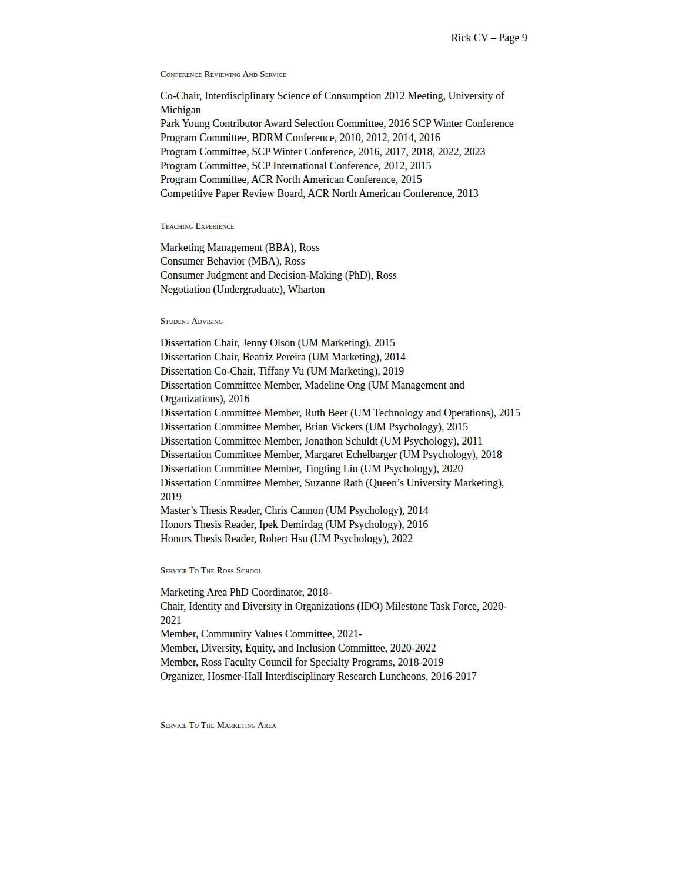Rick CV – Page 9
Conference Reviewing And Service
Co-Chair, Interdisciplinary Science of Consumption 2012 Meeting, University of Michigan
Park Young Contributor Award Selection Committee, 2016 SCP Winter Conference
Program Committee, BDRM Conference, 2010, 2012, 2014, 2016
Program Committee, SCP Winter Conference, 2016, 2017, 2018, 2022, 2023
Program Committee, SCP International Conference, 2012, 2015
Program Committee, ACR North American Conference, 2015
Competitive Paper Review Board, ACR North American Conference, 2013
Teaching Experience
Marketing Management (BBA), Ross
Consumer Behavior (MBA), Ross
Consumer Judgment and Decision-Making (PhD), Ross
Negotiation (Undergraduate), Wharton
Student Advising
Dissertation Chair, Jenny Olson (UM Marketing), 2015
Dissertation Chair, Beatriz Pereira (UM Marketing), 2014
Dissertation Co-Chair, Tiffany Vu (UM Marketing), 2019
Dissertation Committee Member, Madeline Ong (UM Management and Organizations), 2016
Dissertation Committee Member, Ruth Beer (UM Technology and Operations), 2015
Dissertation Committee Member, Brian Vickers (UM Psychology), 2015
Dissertation Committee Member, Jonathon Schuldt (UM Psychology), 2011
Dissertation Committee Member, Margaret Echelbarger (UM Psychology), 2018
Dissertation Committee Member, Tingting Liu (UM Psychology), 2020
Dissertation Committee Member, Suzanne Rath (Queen’s University Marketing), 2019
Master’s Thesis Reader, Chris Cannon (UM Psychology), 2014
Honors Thesis Reader, Ipek Demirdag (UM Psychology), 2016
Honors Thesis Reader, Robert Hsu (UM Psychology), 2022
Service To The Ross School
Marketing Area PhD Coordinator, 2018-
Chair, Identity and Diversity in Organizations (IDO) Milestone Task Force, 2020-2021
Member, Community Values Committee, 2021-
Member, Diversity, Equity, and Inclusion Committee, 2020-2022
Member, Ross Faculty Council for Specialty Programs, 2018-2019
Organizer, Hosmer-Hall Interdisciplinary Research Luncheons, 2016-2017
Service To The Marketing Area